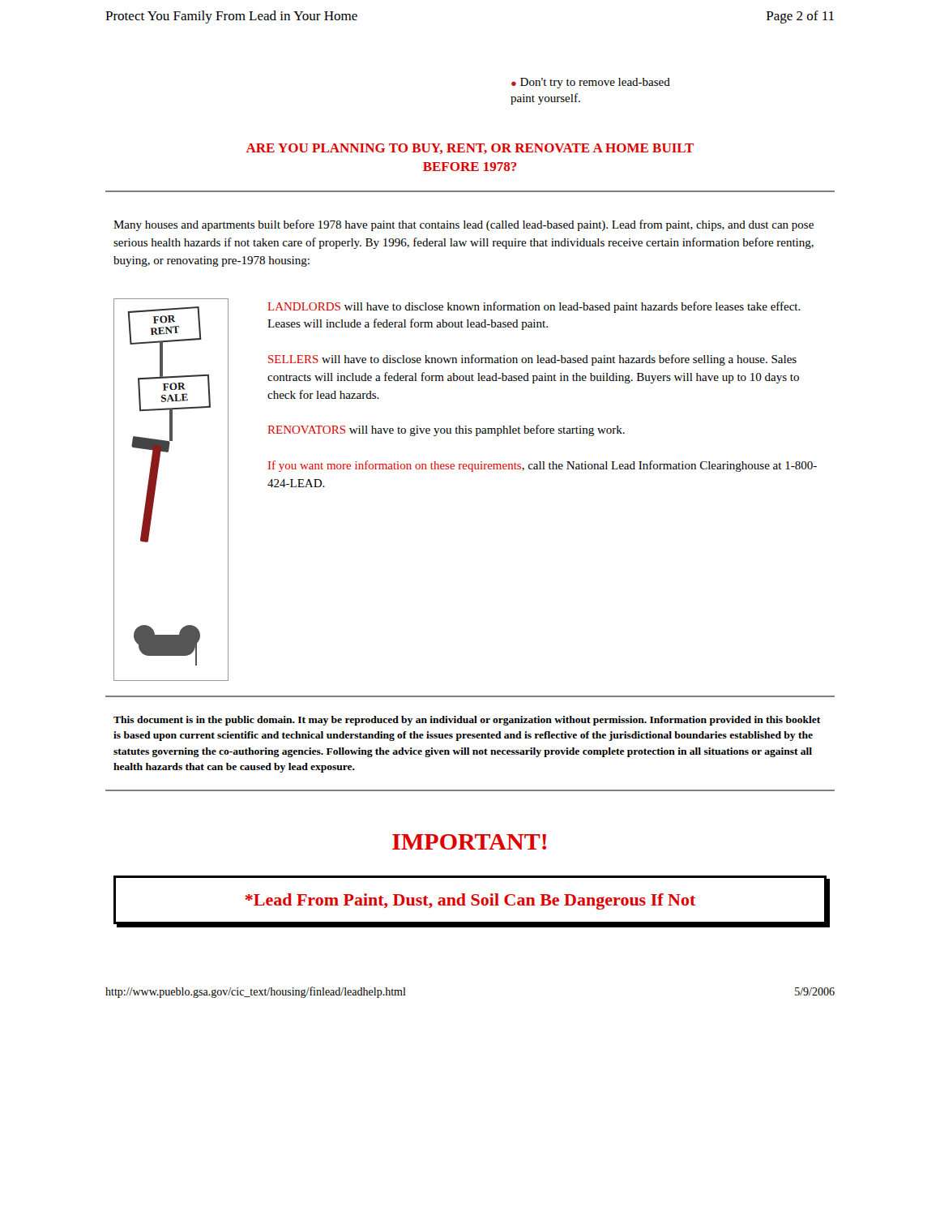Protect You Family From Lead in Your Home
Page 2 of 11
● Don't try to remove lead-based
paint yourself.
ARE YOU PLANNING TO BUY, RENT, OR RENOVATE A HOME BUILT
BEFORE 1978?
Many houses and apartments built before 1978 have paint that contains lead (called lead-based paint). Lead from paint, chips, and dust can pose serious health hazards if not taken care of properly. By 1996, federal law will require that individuals receive certain information before renting, buying, or renovating pre-1978 housing:
FOR
RENT
FOR
SALE
LANDLORDS will have to disclose known information on lead-based paint hazards before leases take effect. Leases will include a federal form about lead-based paint.
SELLERS will have to disclose known information on lead-based paint hazards before selling a house. Sales contracts will include a federal form about lead-based paint in the building. Buyers will have up to 10 days to check for lead hazards.
RENOVATORS will have to give you this pamphlet before starting work.
If you want more information on these requirements, call the National Lead Information Clearinghouse at 1-800-424-LEAD.
This document is in the public domain. It may be reproduced by an individual or organization without permission. Information provided in this booklet is based upon current scientific and technical understanding of the issues presented and is reflective of the jurisdictional boundaries established by the statutes governing the co-authoring agencies. Following the advice given will not necessarily provide complete protection in all situations or against all health hazards that can be caused by lead exposure.
IMPORTANT!
*Lead From Paint, Dust, and Soil Can Be Dangerous If Not
http://www.pueblo.gsa.gov/cic_text/housing/finlead/leadhelp.html
5/9/2006